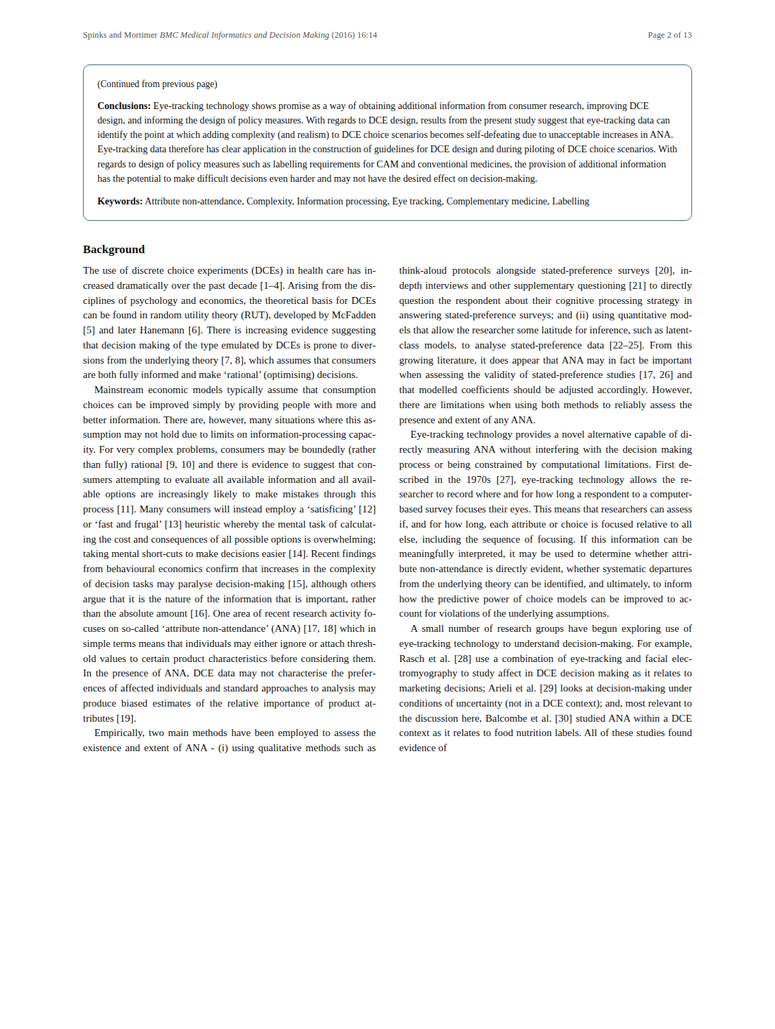Spinks and Mortimer BMC Medical Informatics and Decision Making (2016) 16:14
Page 2 of 13
(Continued from previous page)
Conclusions: Eye-tracking technology shows promise as a way of obtaining additional information from consumer research, improving DCE design, and informing the design of policy measures. With regards to DCE design, results from the present study suggest that eye-tracking data can identify the point at which adding complexity (and realism) to DCE choice scenarios becomes self-defeating due to unacceptable increases in ANA. Eye-tracking data therefore has clear application in the construction of guidelines for DCE design and during piloting of DCE choice scenarios. With regards to design of policy measures such as labelling requirements for CAM and conventional medicines, the provision of additional information has the potential to make difficult decisions even harder and may not have the desired effect on decision-making.
Keywords: Attribute non-attendance, Complexity, Information processing, Eye tracking, Complementary medicine, Labelling
Background
The use of discrete choice experiments (DCEs) in health care has increased dramatically over the past decade [1–4]. Arising from the disciplines of psychology and economics, the theoretical basis for DCEs can be found in random utility theory (RUT), developed by McFadden [5] and later Hanemann [6]. There is increasing evidence suggesting that decision making of the type emulated by DCEs is prone to diversions from the underlying theory [7, 8], which assumes that consumers are both fully informed and make ‘rational’ (optimising) decisions.
Mainstream economic models typically assume that consumption choices can be improved simply by providing people with more and better information. There are, however, many situations where this assumption may not hold due to limits on information-processing capacity. For very complex problems, consumers may be boundedly (rather than fully) rational [9, 10] and there is evidence to suggest that consumers attempting to evaluate all available information and all available options are increasingly likely to make mistakes through this process [11]. Many consumers will instead employ a ‘satisficing’ [12] or ‘fast and frugal’ [13] heuristic whereby the mental task of calculating the cost and consequences of all possible options is overwhelming; taking mental short-cuts to make decisions easier [14]. Recent findings from behavioural economics confirm that increases in the complexity of decision tasks may paralyse decision-making [15], although others argue that it is the nature of the information that is important, rather than the absolute amount [16]. One area of recent research activity focuses on so-called ‘attribute non-attendance’ (ANA) [17, 18] which in simple terms means that individuals may either ignore or attach threshold values to certain product characteristics before considering them. In the presence of ANA, DCE data may not characterise the preferences of affected individuals and standard approaches to analysis may produce biased estimates of the relative importance of product attributes [19].
Empirically, two main methods have been employed to assess the existence and extent of ANA - (i) using qualitative methods such as think-aloud protocols alongside stated-preference surveys [20], in-depth interviews and other supplementary questioning [21] to directly question the respondent about their cognitive processing strategy in answering stated-preference surveys; and (ii) using quantitative models that allow the researcher some latitude for inference, such as latent-class models, to analyse stated-preference data [22–25]. From this growing literature, it does appear that ANA may in fact be important when assessing the validity of stated-preference studies [17, 26] and that modelled coefficients should be adjusted accordingly. However, there are limitations when using both methods to reliably assess the presence and extent of any ANA.
Eye-tracking technology provides a novel alternative capable of directly measuring ANA without interfering with the decision making process or being constrained by computational limitations. First described in the 1970s [27], eye-tracking technology allows the researcher to record where and for how long a respondent to a computer-based survey focuses their eyes. This means that researchers can assess if, and for how long, each attribute or choice is focused relative to all else, including the sequence of focusing. If this information can be meaningfully interpreted, it may be used to determine whether attribute non-attendance is directly evident, whether systematic departures from the underlying theory can be identified, and ultimately, to inform how the predictive power of choice models can be improved to account for violations of the underlying assumptions.
A small number of research groups have begun exploring use of eye-tracking technology to understand decision-making. For example, Rasch et al. [28] use a combination of eye-tracking and facial electromyography to study affect in DCE decision making as it relates to marketing decisions; Arieli et al. [29] looks at decision-making under conditions of uncertainty (not in a DCE context); and, most relevant to the discussion here, Balcombe et al. [30] studied ANA within a DCE context as it relates to food nutrition labels. All of these studies found evidence of